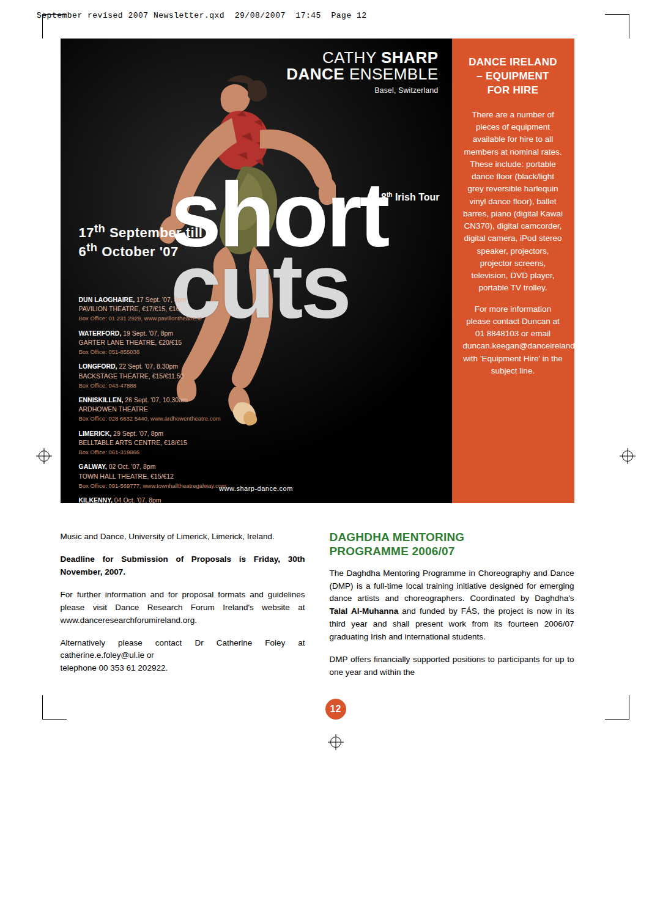September revised 2007 Newsletter.qxd 29/08/2007 17:45 Page 12
CATHY SHARP
DANCE ENSEMBLE
Basel, Switzerland
17th September till
6th October '07
short
cuts
8th Irish Tour
DUN LAOGHAIRE, 17 Sept. '07, 8pm
PAVILION THEATRE, €17/€15, €10
Box Office: 01 231 2929, www.paviliontheatre.ie
WATERFORD, 19 Sept. '07, 8pm
GARTER LANE THEATRE, €20/€15
Box Office: 051-855038
LONGFORD, 22 Sept. '07, 8.30pm
BACKSTAGE THEATRE, €15/€11.50
Box Office: 043-47888
ENNISKILLEN, 26 Sept. '07, 10.30am
ARDHOWEN THEATRE
Box Office: 028 6632 5440, www.ardhowentheatre.com
LIMERICK, 29 Sept. '07, 8pm
BELLTABLE ARTS CENTRE, €18/€15
Box Office: 061-319866
GALWAY, 02 Oct. '07, 8pm
TOWN HALL THEATRE, €15/€12
Box Office: 091-569777, www.townhalltheatregalway.com
KILKENNY, 04 Oct. '07, 8pm
WATERGATE THEATRE, €15/€12.50/€10
Box Office: 056-7761674
TRALEE, 06 Oct. '07, 8pm
SIAMSA TÍRE, €15/€13
Box Office: 066-7123055
www.sharp-dance.com
DANCE IRELAND
– EQUIPMENT
FOR HIRE
There are a number of pieces of equipment available for hire to all members at nominal rates. These include: portable dance floor (black/light grey reversible harlequin vinyl dance floor), ballet barres, piano (digital Kawai CN370), digital camcorder, digital camera, iPod stereo speaker, projectors, projector screens, television, DVD player, portable TV trolley.
For more information please contact Duncan at 01 8848103 or email duncan.keegan@danceireland.ie, with 'Equipment Hire' in the subject line.
Music and Dance, University of Limerick, Limerick, Ireland.
Deadline for Submission of Proposals is Friday, 30th November, 2007.
For further information and for proposal formats and guidelines please visit Dance Research Forum Ireland's website at www.danceresearchforumireland.org.
Alternatively please contact Dr Catherine Foley at catherine.e.foley@ul.ie or
telephone 00 353 61 202922.
DAGHDHA MENTORING
PROGRAMME 2006/07
The Daghdha Mentoring Programme in Choreography and Dance (DMP) is a full-time local training initiative designed for emerging dance artists and choreographers. Coordinated by Daghdha's Talal Al-Muhanna and funded by FÁS, the project is now in its third year and shall present work from its fourteen 2006/07 graduating Irish and international students.
DMP offers financially supported positions to participants for up to one year and within the
12